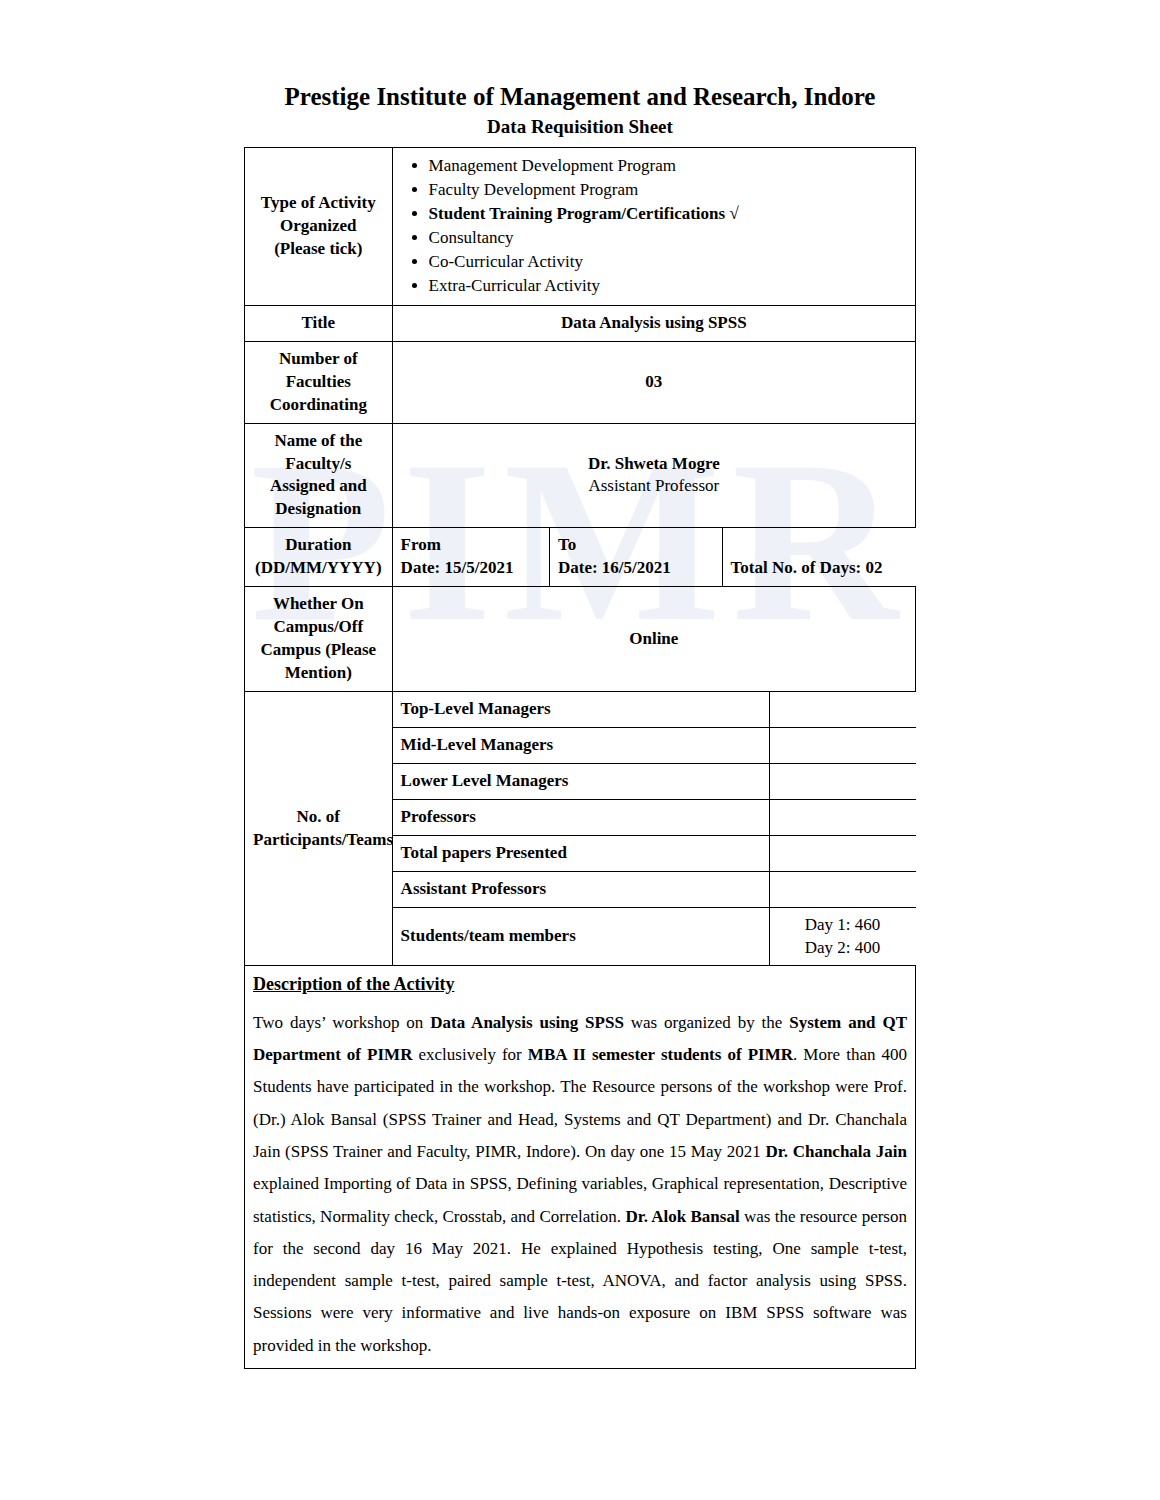PIMR
Prestige Institute of Management and Research, Indore
Data Requisition Sheet
| Type of Activity Organized (Please tick) | Management Development Program Faculty Development Program Student Training Program/Certifications √ Consultancy Co-Curricular Activity Extra-Curricular Activity |
| Title | Data Analysis using SPSS |
| Number of Faculties Coordinating | 03 |
| Name of the Faculty/s Assigned and Designation | Dr. Shweta Mogre Assistant Professor |
| Duration (DD/MM/YYYY) | / From Date: 15/5/2021 / To Date: 16/5/2021 / Total No. of Days: 02 / |
| Whether On Campus/Off Campus (Please Mention) | Online |
| No. of Participants/Teams | / Top-Level Managers / / / Mid-Level Managers / / / Lower Level Managers / / / Professors / / / Total papers Presented / / / Assistant Professors / / / Students/team members / Day 1: 460 Day 2: 400 / |
| Description of the Activity Two days’ workshop on Data Analysis using SPSS was organized by the System and QT Department of PIMR exclusively for MBA II semester students of PIMR . More than 400 Students have participated in the workshop. The Resource persons of the workshop were Prof. (Dr.) Alok Bansal (SPSS Trainer and Head, Systems and QT Department) and Dr. Chanchala Jain (SPSS Trainer and Faculty, PIMR, Indore). On day one 15 May 2021 Dr. Chanchala Jain explained Importing of Data in SPSS, Defining variables, Graphical representation, Descriptive statistics, Normality check, Crosstab, and Correlation. Dr. Alok Bansal was the resource person for the second day 16 May 2021. He explained Hypothesis testing, One sample t-test, independent sample t-test, paired sample t-test, ANOVA, and factor analysis using SPSS. Sessions were very informative and live hands-on exposure on IBM SPSS software was provided in the workshop. |